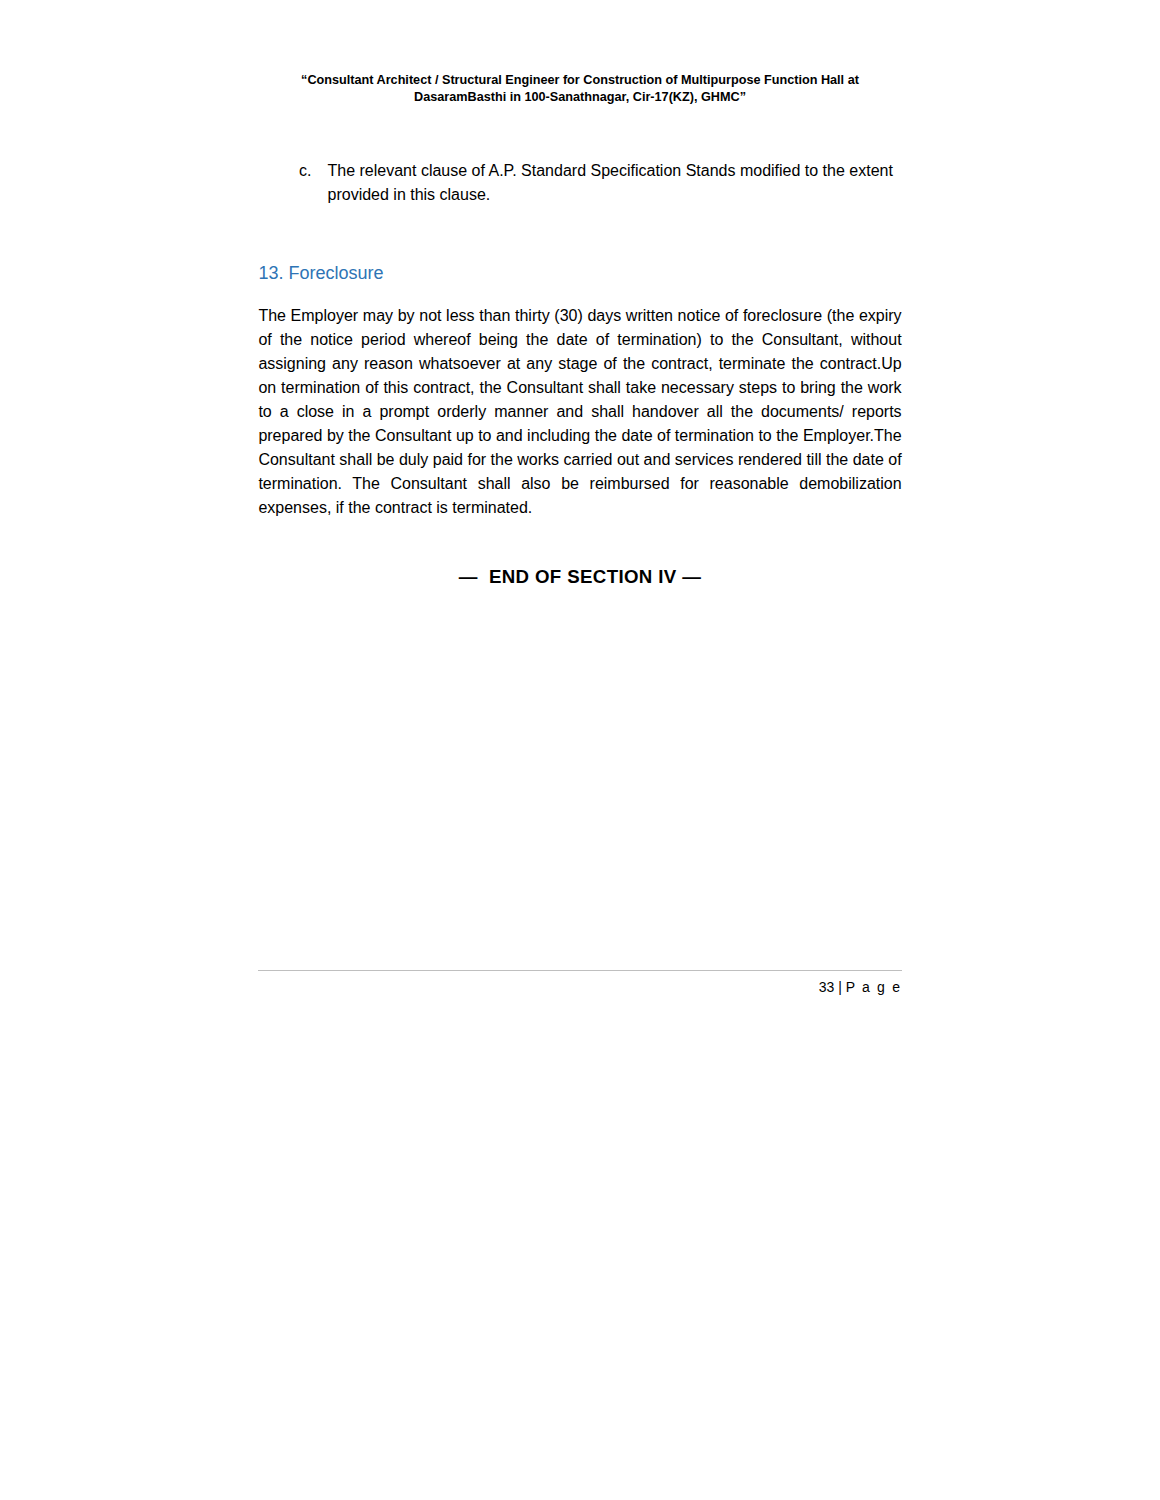“Consultant Architect / Structural Engineer for Construction of Multipurpose Function Hall at DasaramBasthi in 100-Sanathnagar, Cir-17(KZ), GHMC”
The relevant clause of A.P. Standard Specification Stands modified to the extent provided in this clause.
13. Foreclosure
The Employer may by not less than thirty (30) days written notice of foreclosure (the expiry of the notice period whereof being the date of termination) to the Consultant, without assigning any reason whatsoever at any stage of the contract, terminate the contract.Up on termination of this contract, the Consultant shall take necessary steps to bring the work to a close in a prompt orderly manner and shall handover all the documents/ reports prepared by the Consultant up to and including the date of termination to the Employer.The Consultant shall be duly paid for the works carried out and services rendered till the date of termination. The Consultant shall also be reimbursed for reasonable demobilization expenses, if the contract is terminated.
— END OF SECTION IV —
33 | P a g e